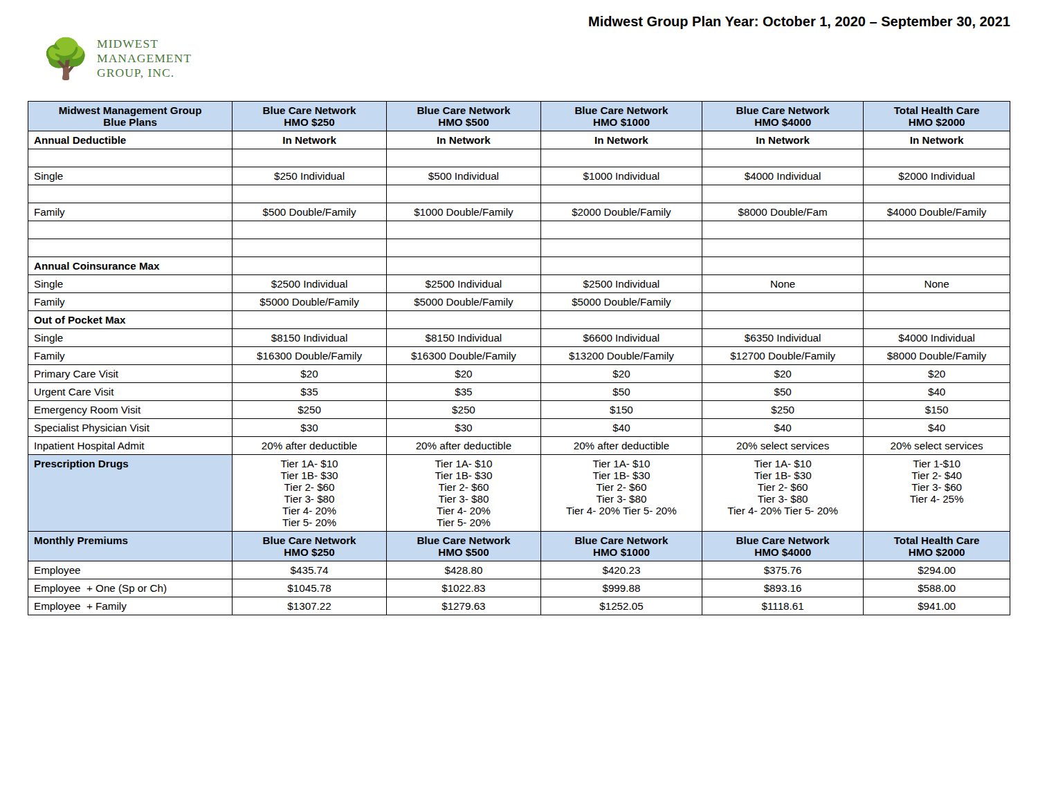Midwest Group Plan Year: October 1, 2020 – September 30, 2021
🌳
MIDWEST MANAGEMENT GROUP, INC.
| Midwest Management Group Blue Plans | Blue Care Network HMO $250 | Blue Care Network HMO $500 | Blue Care Network HMO $1000 | Blue Care Network HMO $4000 | Total Health Care HMO $2000 |
| --- | --- | --- | --- | --- | --- |
| Annual Deductible | In Network | In Network | In Network | In Network | In Network |
| Single | $250 Individual | $500 Individual | $1000 Individual | $4000 Individual | $2000 Individual |
| Family | $500 Double/Family | $1000 Double/Family | $2000 Double/Family | $8000 Double/Fam | $4000 Double/Family |
| Annual Coinsurance Max | | | | | |
| Single | $2500 Individual | $2500 Individual | $2500 Individual | None | None |
| Family | $5000 Double/Family | $5000 Double/Family | $5000 Double/Family | | |
| Out of Pocket Max | | | | | |
| Single | $8150 Individual | $8150 Individual | $6600 Individual | $6350 Individual | $4000 Individual |
| Family | $16300 Double/Family | $16300 Double/Family | $13200 Double/Family | $12700 Double/Family | $8000 Double/Family |
| Primary Care Visit | $20 | $20 | $20 | $20 | $20 |
| Urgent Care Visit | $35 | $35 | $50 | $50 | $40 |
| Emergency Room Visit | $250 | $250 | $150 | $250 | $150 |
| Specialist Physician Visit | $30 | $30 | $40 | $40 | $40 |
| Inpatient Hospital Admit | 20% after deductible | 20% after deductible | 20% after deductible | 20% select services | 20% select services |
| Prescription Drugs | Tier 1A- $10 Tier 1B- $30 Tier 2- $60 Tier 3- $80 Tier 4- 20% Tier 5- 20% | Tier 1A- $10 Tier 1B- $30 Tier 2- $60 Tier 3- $80 Tier 4- 20% Tier 5- 20% | Tier 1A- $10 Tier 1B- $30 Tier 2- $60 Tier 3- $80 Tier 4- 20% Tier 5- 20% | Tier 1A- $10 Tier 1B- $30 Tier 2- $60 Tier 3- $80 Tier 4- 20% Tier 5- 20% | Tier 1-$10 Tier 2- $40 Tier 3- $60 Tier 4- 25% |
| Monthly Premiums | Blue Care Network HMO $250 | Blue Care Network HMO $500 | Blue Care Network HMO $1000 | Blue Care Network HMO $4000 | Total Health Care HMO $2000 |
| Employee | $435.74 | $428.80 | $420.23 | $375.76 | $294.00 |
| Employee + One (Sp or Ch) | $1045.78 | $1022.83 | $999.88 | $893.16 | $588.00 |
| Employee + Family | $1307.22 | $1279.63 | $1252.05 | $1118.61 | $941.00 |